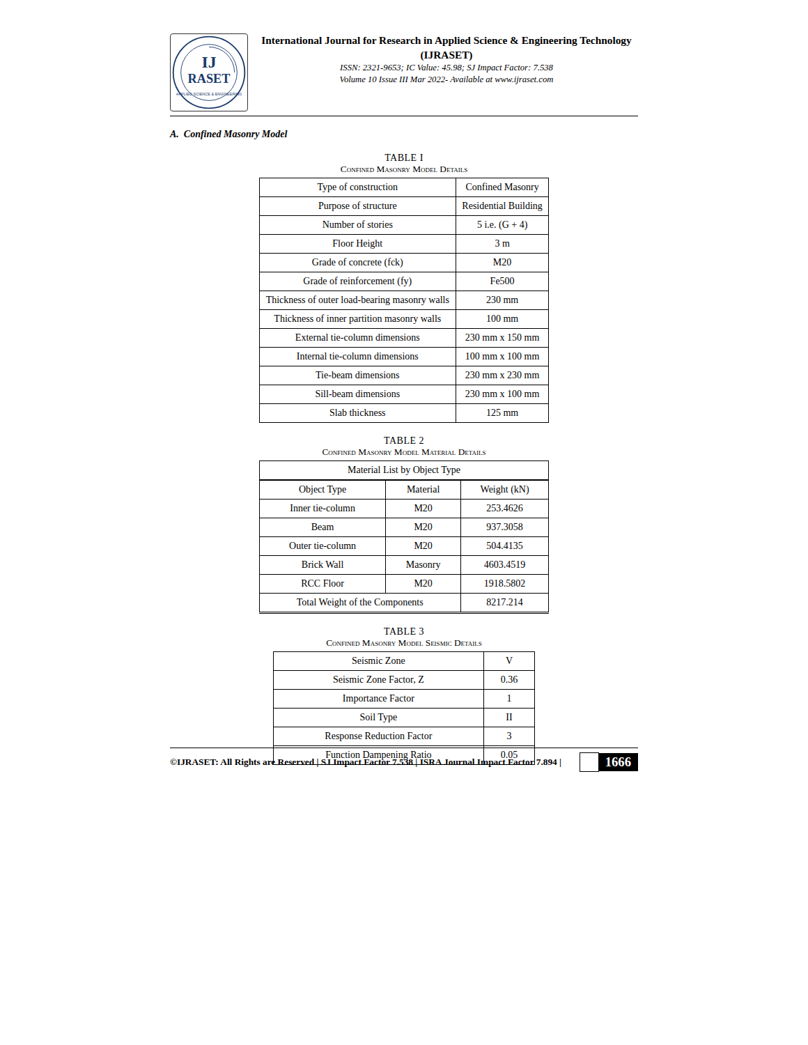IJ RASET APPLIED SCIENCE & ENGINEERING
International Journal for Research in Applied Science & Engineering Technology (IJRASET)
ISSN: 2321-9653; IC Value: 45.98; SJ Impact Factor: 7.538
Volume 10 Issue III Mar 2022- Available at www.ijraset.com
A. Confined Masonry Model
TABLE I
Confined Masonry Model Details
| Type of construction | Confined Masonry |
| Purpose of structure | Residential Building |
| Number of stories | 5 i.e. (G + 4) |
| Floor Height | 3 m |
| Grade of concrete (fck) | M20 |
| Grade of reinforcement (fy) | Fe500 |
| Thickness of outer load-bearing masonry walls | 230 mm |
| Thickness of inner partition masonry walls | 100 mm |
| External tie-column dimensions | 230 mm x 150 mm |
| Internal tie-column dimensions | 100 mm x 100 mm |
| Tie-beam dimensions | 230 mm x 230 mm |
| Sill-beam dimensions | 230 mm x 100 mm |
| Slab thickness | 125 mm |
TABLE 2
Confined Masonry Model Material Details
| Material List by Object Type |
| Object Type | Material | Weight (kN) |
| Inner tie-column | M20 | 253.4626 |
| Beam | M20 | 937.3058 |
| Outer tie-column | M20 | 504.4135 |
| Brick Wall | Masonry | 4603.4519 |
| RCC Floor | M20 | 1918.5802 |
| Total Weight of the Components | 8217.214 |
TABLE 3
Confined Masonry Model Seismic Details
| Seismic Zone | V |
| Seismic Zone Factor, Z | 0.36 |
| Importance Factor | 1 |
| Soil Type | II |
| Response Reduction Factor | 3 |
| Function Dampening Ratio | 0.05 |
©IJRASET: All Rights are Reserved | SJ Impact Factor 7.538 | ISRA Journal Impact Factor 7.894 |
1666